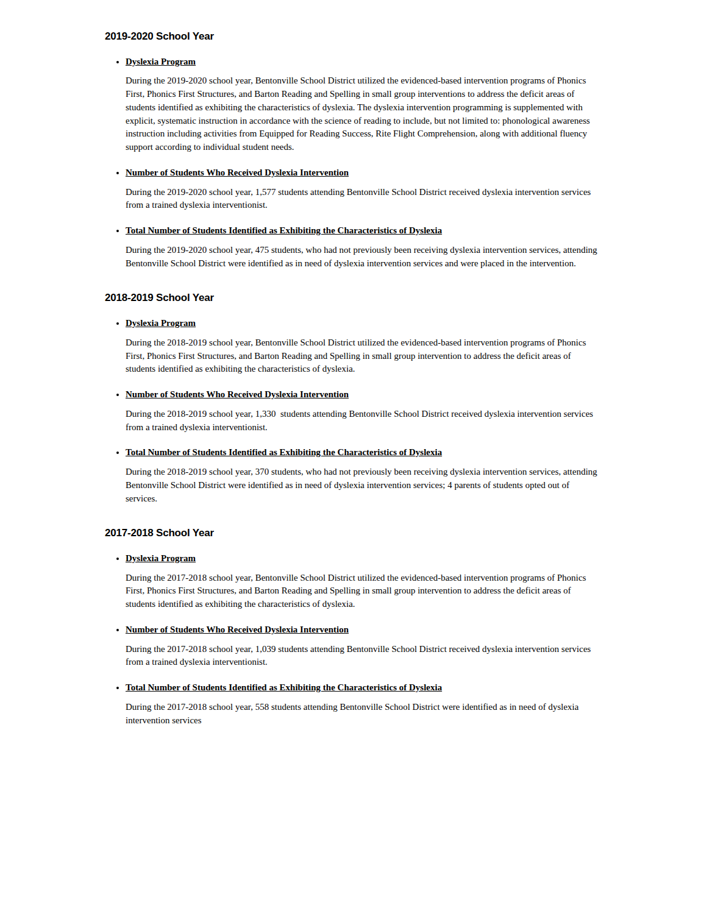2019-2020 School Year
Dyslexia Program
During the 2019-2020 school year, Bentonville School District utilized the evidenced-based intervention programs of Phonics First, Phonics First Structures, and Barton Reading and Spelling in small group interventions to address the deficit areas of students identified as exhibiting the characteristics of dyslexia. The dyslexia intervention programming is supplemented with explicit, systematic instruction in accordance with the science of reading to include, but not limited to: phonological awareness instruction including activities from Equipped for Reading Success, Rite Flight Comprehension, along with additional fluency support according to individual student needs.
Number of Students Who Received Dyslexia Intervention
During the 2019-2020 school year, 1,577 students attending Bentonville School District received dyslexia intervention services from a trained dyslexia interventionist.
Total Number of Students Identified as Exhibiting the Characteristics of Dyslexia
During the 2019-2020 school year, 475 students, who had not previously been receiving dyslexia intervention services, attending Bentonville School District were identified as in need of dyslexia intervention services and were placed in the intervention.
2018-2019 School Year
Dyslexia Program
During the 2018-2019 school year, Bentonville School District utilized the evidenced-based intervention programs of Phonics First, Phonics First Structures, and Barton Reading and Spelling in small group intervention to address the deficit areas of students identified as exhibiting the characteristics of dyslexia.
Number of Students Who Received Dyslexia Intervention
During the 2018-2019 school year, 1,330 students attending Bentonville School District received dyslexia intervention services from a trained dyslexia interventionist.
Total Number of Students Identified as Exhibiting the Characteristics of Dyslexia
During the 2018-2019 school year, 370 students, who had not previously been receiving dyslexia intervention services, attending Bentonville School District were identified as in need of dyslexia intervention services; 4 parents of students opted out of services.
2017-2018 School Year
Dyslexia Program
During the 2017-2018 school year, Bentonville School District utilized the evidenced-based intervention programs of Phonics First, Phonics First Structures, and Barton Reading and Spelling in small group intervention to address the deficit areas of students identified as exhibiting the characteristics of dyslexia.
Number of Students Who Received Dyslexia Intervention
During the 2017-2018 school year, 1,039 students attending Bentonville School District received dyslexia intervention services from a trained dyslexia interventionist.
Total Number of Students Identified as Exhibiting the Characteristics of Dyslexia
During the 2017-2018 school year, 558 students attending Bentonville School District were identified as in need of dyslexia intervention services